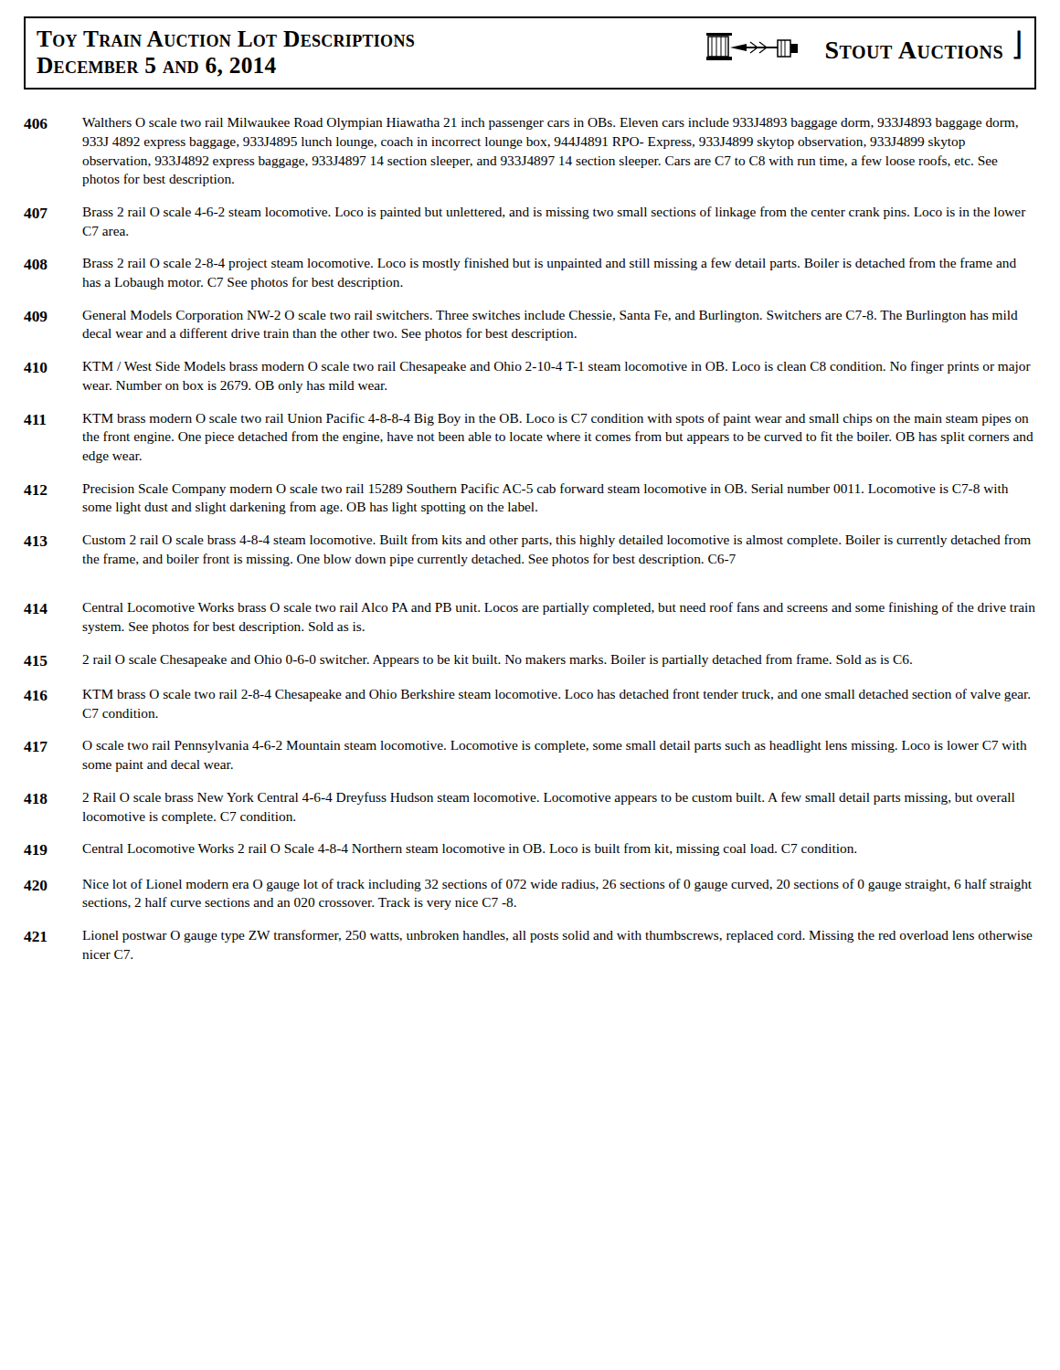Toy Train Auction Lot Descriptions
December 5 and 6, 2014
Stout Auctions ⌋
406
Walthers O scale two rail Milwaukee Road Olympian Hiawatha 21 inch passenger cars in OBs. Eleven cars include 933J4893 baggage dorm, 933J4893 baggage dorm, 933J 4892 express baggage, 933J4895 lunch lounge, coach in incorrect lounge box, 944J4891 RPO- Express, 933J4899 skytop observation, 933J4899 skytop observation, 933J4892 express baggage, 933J4897 14 section sleeper, and 933J4897 14 section sleeper. Cars are C7 to C8 with run time, a few loose roofs, etc. See photos for best description.
407
Brass 2 rail O scale 4-6-2 steam locomotive. Loco is painted but unlettered, and is missing two small sections of linkage from the center crank pins. Loco is in the lower C7 area.
408
Brass 2 rail O scale 2-8-4 project steam locomotive. Loco is mostly finished but is unpainted and still missing a few detail parts. Boiler is detached from the frame and has a Lobaugh motor. C7 See photos for best description.
409
General Models Corporation NW-2 O scale two rail switchers. Three switches include Chessie, Santa Fe, and Burlington. Switchers are C7-8. The Burlington has mild decal wear and a different drive train than the other two. See photos for best description.
410
KTM / West Side Models brass modern O scale two rail Chesapeake and Ohio 2-10-4 T-1 steam locomotive in OB. Loco is clean C8 condition. No finger prints or major wear. Number on box is 2679. OB only has mild wear.
411
KTM brass modern O scale two rail Union Pacific 4-8-8-4 Big Boy in the OB. Loco is C7 condition with spots of paint wear and small chips on the main steam pipes on the front engine. One piece detached from the engine, have not been able to locate where it comes from but appears to be curved to fit the boiler. OB has split corners and edge wear.
412
Precision Scale Company modern O scale two rail 15289 Southern Pacific AC-5 cab forward steam locomotive in OB. Serial number 0011. Locomotive is C7-8 with some light dust and slight darkening from age. OB has light spotting on the label.
413
Custom 2 rail O scale brass 4-8-4 steam locomotive. Built from kits and other parts, this highly detailed locomotive is almost complete. Boiler is currently detached from the frame, and boiler front is missing. One blow down pipe currently detached. See photos for best description. C6-7
414
Central Locomotive Works brass O scale two rail Alco PA and PB unit. Locos are partially completed, but need roof fans and screens and some finishing of the drive train system. See photos for best description. Sold as is.
415
2 rail O scale Chesapeake and Ohio 0-6-0 switcher. Appears to be kit built. No makers marks. Boiler is partially detached from frame. Sold as is C6.
416
KTM brass O scale two rail 2-8-4 Chesapeake and Ohio Berkshire steam locomotive. Loco has detached front tender truck, and one small detached section of valve gear. C7 condition.
417
O scale two rail Pennsylvania 4-6-2 Mountain steam locomotive. Locomotive is complete, some small detail parts such as headlight lens missing. Loco is lower C7 with some paint and decal wear.
418
2 Rail O scale brass New York Central 4-6-4 Dreyfuss Hudson steam locomotive. Locomotive appears to be custom built. A few small detail parts missing, but overall locomotive is complete. C7 condition.
419
Central Locomotive Works 2 rail O Scale 4-8-4 Northern steam locomotive in OB. Loco is built from kit, missing coal load. C7 condition.
420
Nice lot of Lionel modern era O gauge lot of track including 32 sections of 072 wide radius, 26 sections of 0 gauge curved, 20 sections of 0 gauge straight, 6 half straight sections, 2 half curve sections and an 020 crossover. Track is very nice C7 -8.
421
Lionel postwar O gauge type ZW transformer, 250 watts, unbroken handles, all posts solid and with thumbscrews, replaced cord. Missing the red overload lens otherwise nicer C7.